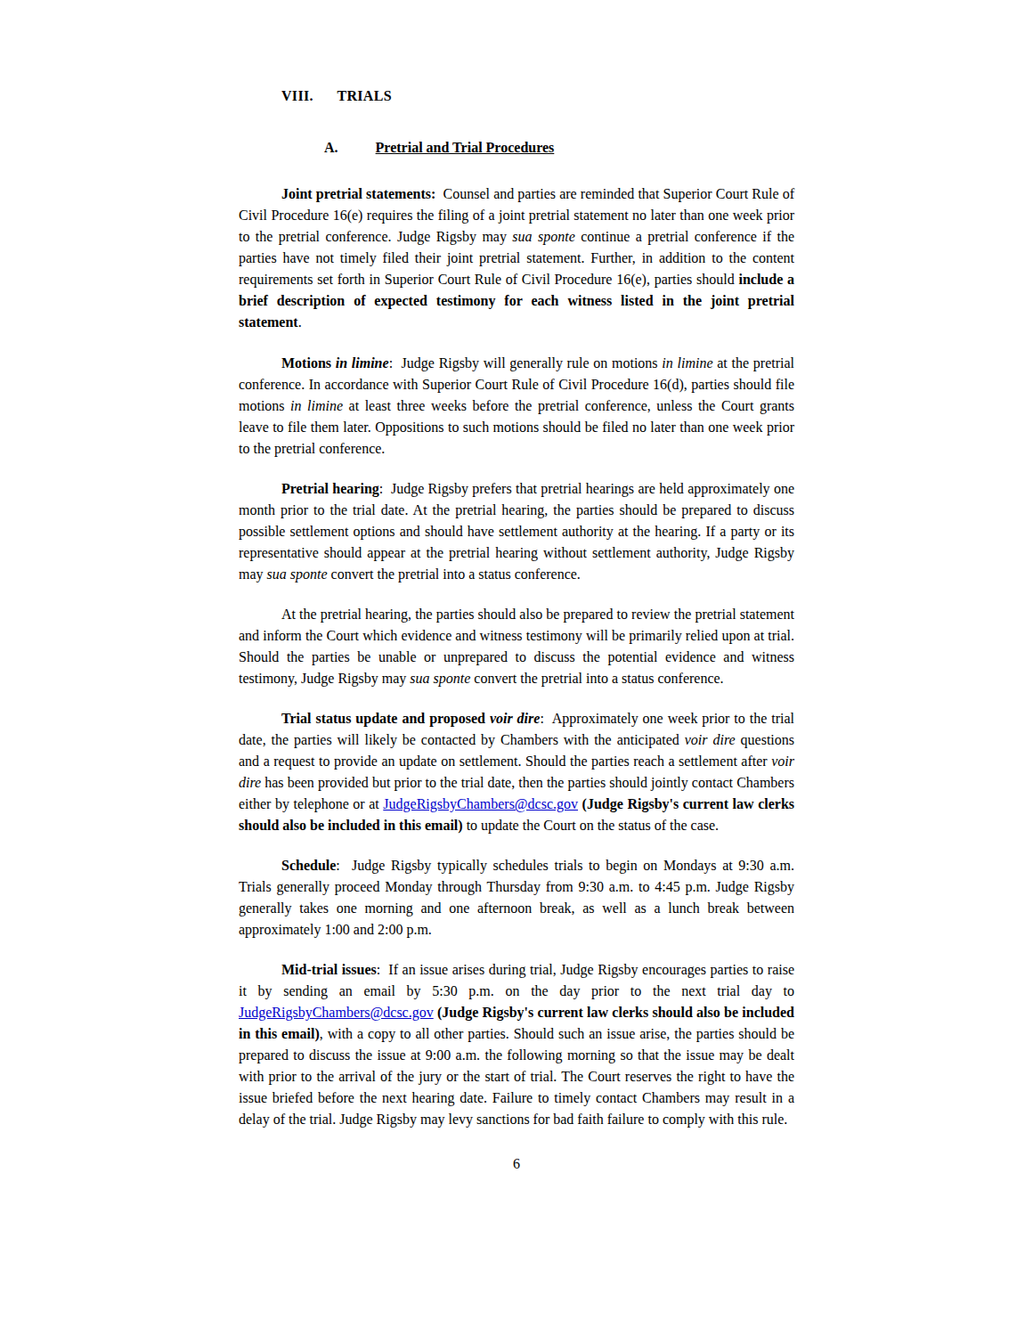VIII. TRIALS
A. Pretrial and Trial Procedures
Joint pretrial statements: Counsel and parties are reminded that Superior Court Rule of Civil Procedure 16(e) requires the filing of a joint pretrial statement no later than one week prior to the pretrial conference. Judge Rigsby may sua sponte continue a pretrial conference if the parties have not timely filed their joint pretrial statement. Further, in addition to the content requirements set forth in Superior Court Rule of Civil Procedure 16(e), parties should include a brief description of expected testimony for each witness listed in the joint pretrial statement.
Motions in limine: Judge Rigsby will generally rule on motions in limine at the pretrial conference. In accordance with Superior Court Rule of Civil Procedure 16(d), parties should file motions in limine at least three weeks before the pretrial conference, unless the Court grants leave to file them later. Oppositions to such motions should be filed no later than one week prior to the pretrial conference.
Pretrial hearing: Judge Rigsby prefers that pretrial hearings are held approximately one month prior to the trial date. At the pretrial hearing, the parties should be prepared to discuss possible settlement options and should have settlement authority at the hearing. If a party or its representative should appear at the pretrial hearing without settlement authority, Judge Rigsby may sua sponte convert the pretrial into a status conference.
At the pretrial hearing, the parties should also be prepared to review the pretrial statement and inform the Court which evidence and witness testimony will be primarily relied upon at trial. Should the parties be unable or unprepared to discuss the potential evidence and witness testimony, Judge Rigsby may sua sponte convert the pretrial into a status conference.
Trial status update and proposed voir dire: Approximately one week prior to the trial date, the parties will likely be contacted by Chambers with the anticipated voir dire questions and a request to provide an update on settlement. Should the parties reach a settlement after voir dire has been provided but prior to the trial date, then the parties should jointly contact Chambers either by telephone or at JudgeRigsbyChambers@dcsc.gov (Judge Rigsby's current law clerks should also be included in this email) to update the Court on the status of the case.
Schedule: Judge Rigsby typically schedules trials to begin on Mondays at 9:30 a.m. Trials generally proceed Monday through Thursday from 9:30 a.m. to 4:45 p.m. Judge Rigsby generally takes one morning and one afternoon break, as well as a lunch break between approximately 1:00 and 2:00 p.m.
Mid-trial issues: If an issue arises during trial, Judge Rigsby encourages parties to raise it by sending an email by 5:30 p.m. on the day prior to the next trial day to JudgeRigsbyChambers@dcsc.gov (Judge Rigsby's current law clerks should also be included in this email), with a copy to all other parties. Should such an issue arise, the parties should be prepared to discuss the issue at 9:00 a.m. the following morning so that the issue may be dealt with prior to the arrival of the jury or the start of trial. The Court reserves the right to have the issue briefed before the next hearing date. Failure to timely contact Chambers may result in a delay of the trial. Judge Rigsby may levy sanctions for bad faith failure to comply with this rule.
6